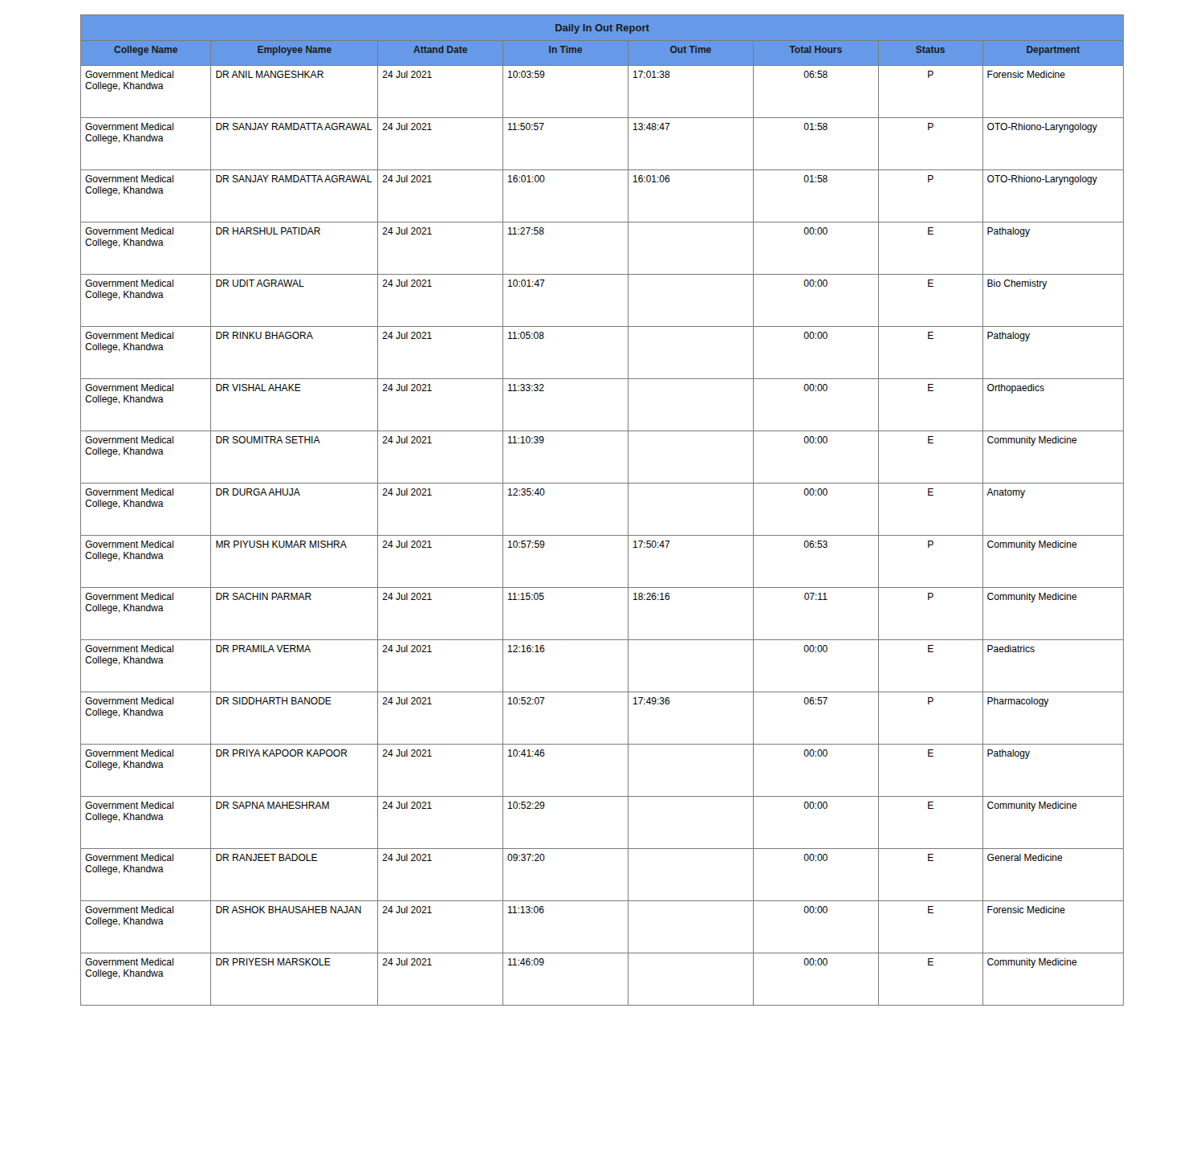Daily In Out Report
| College Name | Employee Name | Attand Date | In Time | Out Time | Total Hours | Status | Department |
| --- | --- | --- | --- | --- | --- | --- | --- |
| Government Medical College, Khandwa | DR ANIL MANGESHKAR | 24 Jul 2021 | 10:03:59 | 17:01:38 | 06:58 | P | Forensic Medicine |
| Government Medical College, Khandwa | DR SANJAY RAMDATTA AGRAWAL | 24 Jul 2021 | 11:50:57 | 13:48:47 | 01:58 | P | OTO-Rhiono-Laryngology |
| Government Medical College, Khandwa | DR SANJAY RAMDATTA AGRAWAL | 24 Jul 2021 | 16:01:00 | 16:01:06 | 01:58 | P | OTO-Rhiono-Laryngology |
| Government Medical College, Khandwa | DR HARSHUL PATIDAR | 24 Jul 2021 | 11:27:58 | | 00:00 | E | Pathalogy |
| Government Medical College, Khandwa | DR UDIT AGRAWAL | 24 Jul 2021 | 10:01:47 | | 00:00 | E | Bio Chemistry |
| Government Medical College, Khandwa | DR RINKU BHAGORA | 24 Jul 2021 | 11:05:08 | | 00:00 | E | Pathalogy |
| Government Medical College, Khandwa | DR VISHAL AHAKE | 24 Jul 2021 | 11:33:32 | | 00:00 | E | Orthopaedics |
| Government Medical College, Khandwa | DR SOUMITRA SETHIA | 24 Jul 2021 | 11:10:39 | | 00:00 | E | Community Medicine |
| Government Medical College, Khandwa | DR DURGA AHUJA | 24 Jul 2021 | 12:35:40 | | 00:00 | E | Anatomy |
| Government Medical College, Khandwa | MR PIYUSH KUMAR MISHRA | 24 Jul 2021 | 10:57:59 | 17:50:47 | 06:53 | P | Community Medicine |
| Government Medical College, Khandwa | DR SACHIN PARMAR | 24 Jul 2021 | 11:15:05 | 18:26:16 | 07:11 | P | Community Medicine |
| Government Medical College, Khandwa | DR PRAMILA VERMA | 24 Jul 2021 | 12:16:16 | | 00:00 | E | Paediatrics |
| Government Medical College, Khandwa | DR SIDDHARTH BANODE | 24 Jul 2021 | 10:52:07 | 17:49:36 | 06:57 | P | Pharmacology |
| Government Medical College, Khandwa | DR PRIYA KAPOOR KAPOOR | 24 Jul 2021 | 10:41:46 | | 00:00 | E | Pathalogy |
| Government Medical College, Khandwa | DR SAPNA MAHESHRAM | 24 Jul 2021 | 10:52:29 | | 00:00 | E | Community Medicine |
| Government Medical College, Khandwa | DR RANJEET BADOLE | 24 Jul 2021 | 09:37:20 | | 00:00 | E | General Medicine |
| Government Medical College, Khandwa | DR ASHOK BHAUSAHEB NAJAN | 24 Jul 2021 | 11:13:06 | | 00:00 | E | Forensic Medicine |
| Government Medical College, Khandwa | DR PRIYESH MARSKOLE | 24 Jul 2021 | 11:46:09 | | 00:00 | E | Community Medicine |